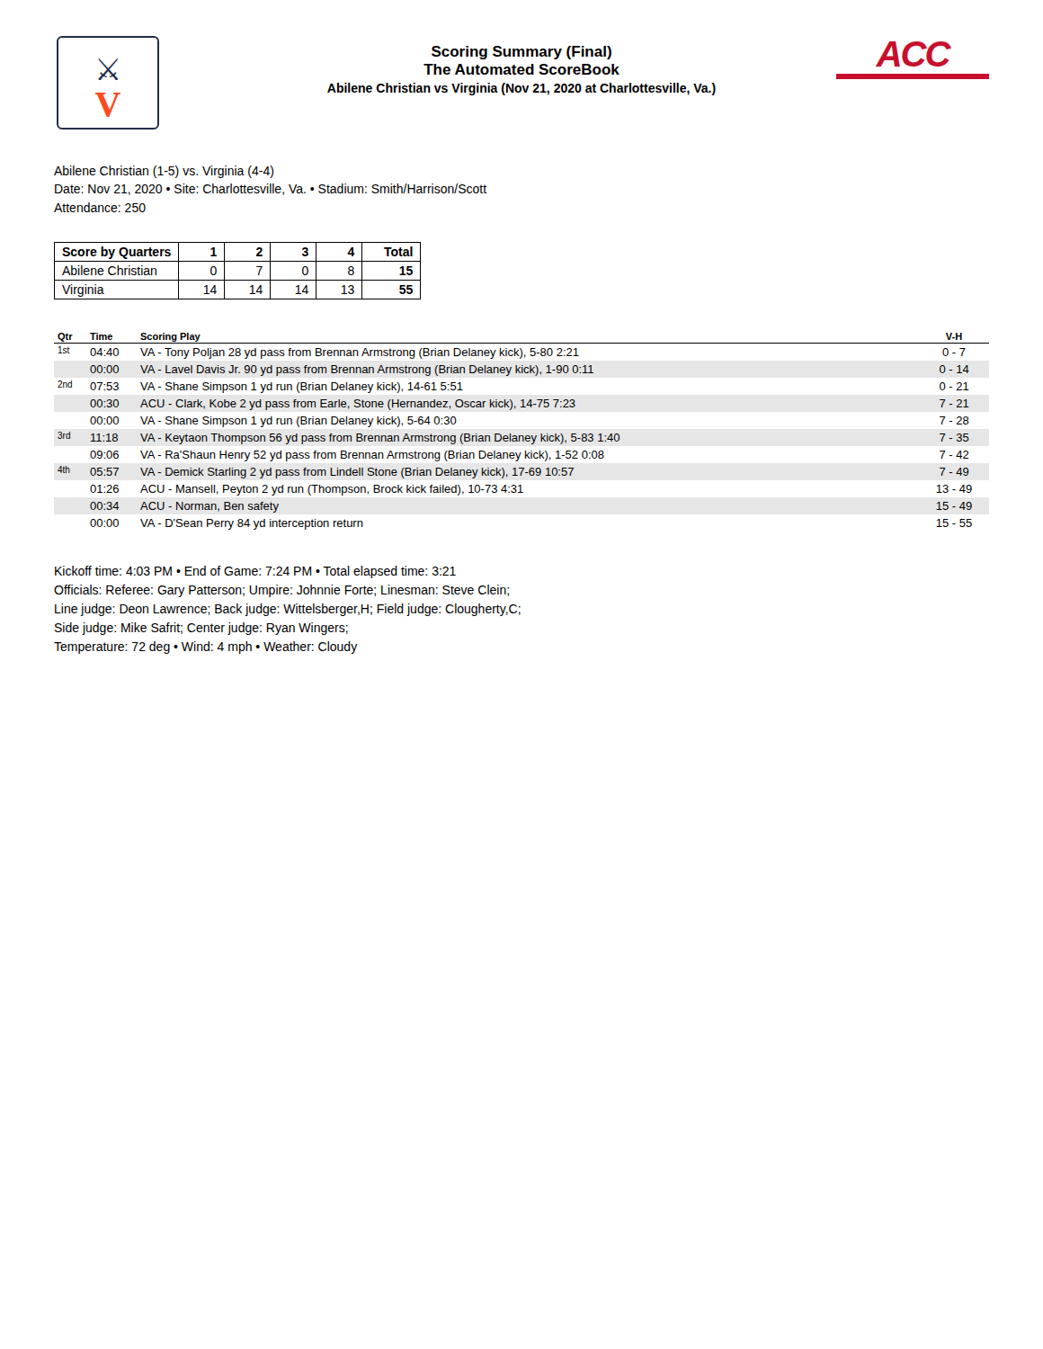⚔
V
ACC
Scoring Summary (Final)
The Automated ScoreBook
Abilene Christian vs Virginia (Nov 21, 2020 at Charlottesville, Va.)
Abilene Christian (1-5) vs. Virginia (4-4)
Date: Nov 21, 2020 • Site: Charlottesville, Va. • Stadium: Smith/Harrison/Scott
Attendance: 250
| Score by Quarters | 1 | 2 | 3 | 4 | Total |
| --- | --- | --- | --- | --- | --- |
| Abilene Christian | 0 | 7 | 0 | 8 | 15 |
| Virginia | 14 | 14 | 14 | 13 | 55 |
| Qtr | Time | Scoring Play | V-H |
| --- | --- | --- | --- |
| 1st | 04:40 | VA - Tony Poljan 28 yd pass from Brennan Armstrong (Brian Delaney kick), 5-80 2:21 | 0 - 7 |
| | 00:00 | VA - Lavel Davis Jr. 90 yd pass from Brennan Armstrong (Brian Delaney kick), 1-90 0:11 | 0 - 14 |
| 2nd | 07:53 | VA - Shane Simpson 1 yd run (Brian Delaney kick), 14-61 5:51 | 0 - 21 |
| | 00:30 | ACU - Clark, Kobe 2 yd pass from Earle, Stone (Hernandez, Oscar kick), 14-75 7:23 | 7 - 21 |
| | 00:00 | VA - Shane Simpson 1 yd run (Brian Delaney kick), 5-64 0:30 | 7 - 28 |
| 3rd | 11:18 | VA - Keytaon Thompson 56 yd pass from Brennan Armstrong (Brian Delaney kick), 5-83 1:40 | 7 - 35 |
| | 09:06 | VA - Ra'Shaun Henry 52 yd pass from Brennan Armstrong (Brian Delaney kick), 1-52 0:08 | 7 - 42 |
| 4th | 05:57 | VA - Demick Starling 2 yd pass from Lindell Stone (Brian Delaney kick), 17-69 10:57 | 7 - 49 |
| | 01:26 | ACU - Mansell, Peyton 2 yd run (Thompson, Brock kick failed), 10-73 4:31 | 13 - 49 |
| | 00:34 | ACU - Norman, Ben safety | 15 - 49 |
| | 00:00 | VA - D'Sean Perry 84 yd interception return | 15 - 55 |
Kickoff time: 4:03 PM • End of Game: 7:24 PM • Total elapsed time: 3:21
Officials: Referee: Gary Patterson; Umpire: Johnnie Forte; Linesman: Steve Clein;
Line judge: Deon Lawrence; Back judge: Wittelsberger,H; Field judge: Clougherty,C;
Side judge: Mike Safrit; Center judge: Ryan Wingers;
Temperature: 72 deg • Wind: 4 mph • Weather: Cloudy